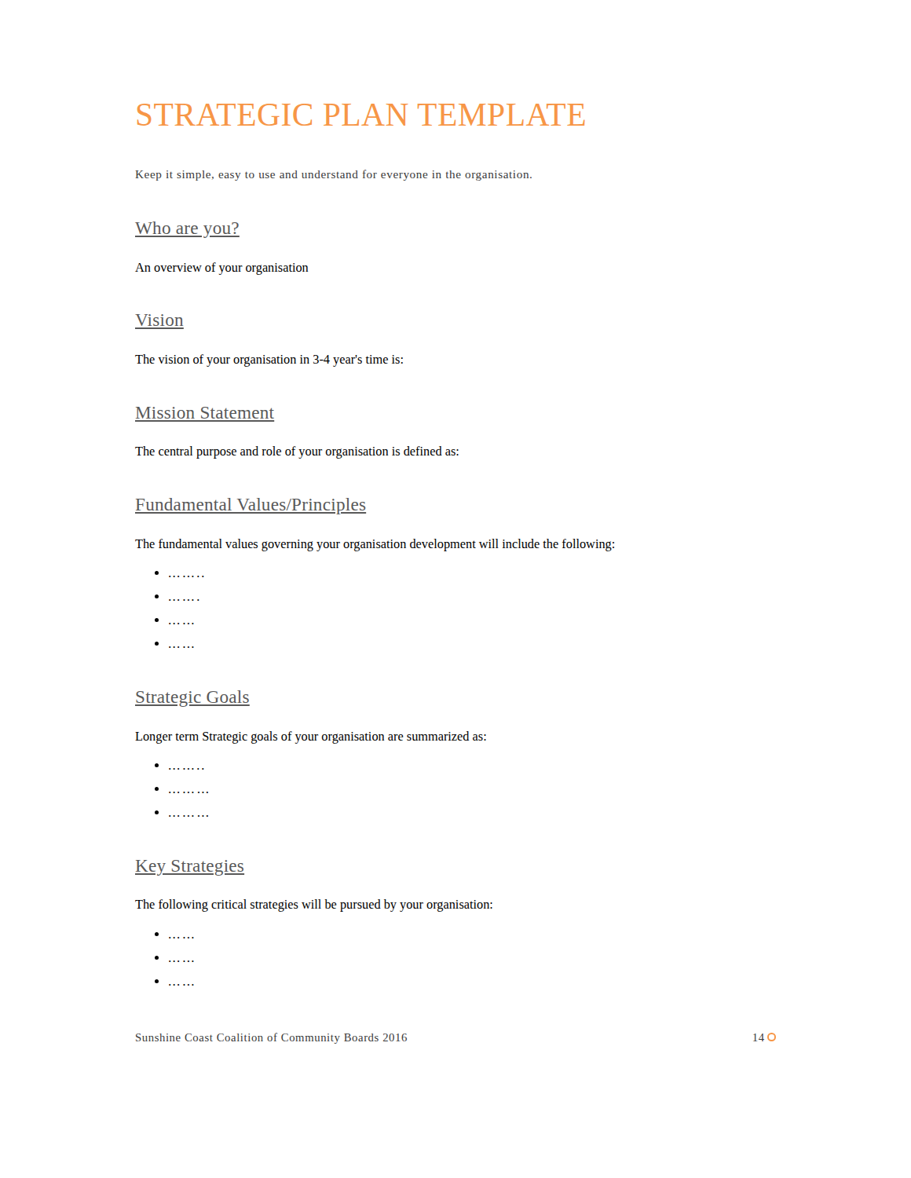STRATEGIC PLAN TEMPLATE
Keep it simple, easy to use and understand for everyone in the organisation.
Who are you?
An overview of your organisation
Vision
The vision of your organisation in 3-4 year's time is:
Mission Statement
The central purpose and role of your organisation is defined as:
Fundamental Values/Principles
The fundamental values governing your organisation development will include the following:
……..
…….
……
……
Strategic Goals
Longer term Strategic goals of your organisation are summarized as:
……..
………
………
Key Strategies
The following critical strategies will be pursued by your organisation:
……
……
……
Sunshine Coast Coalition of Community Boards 2016 14